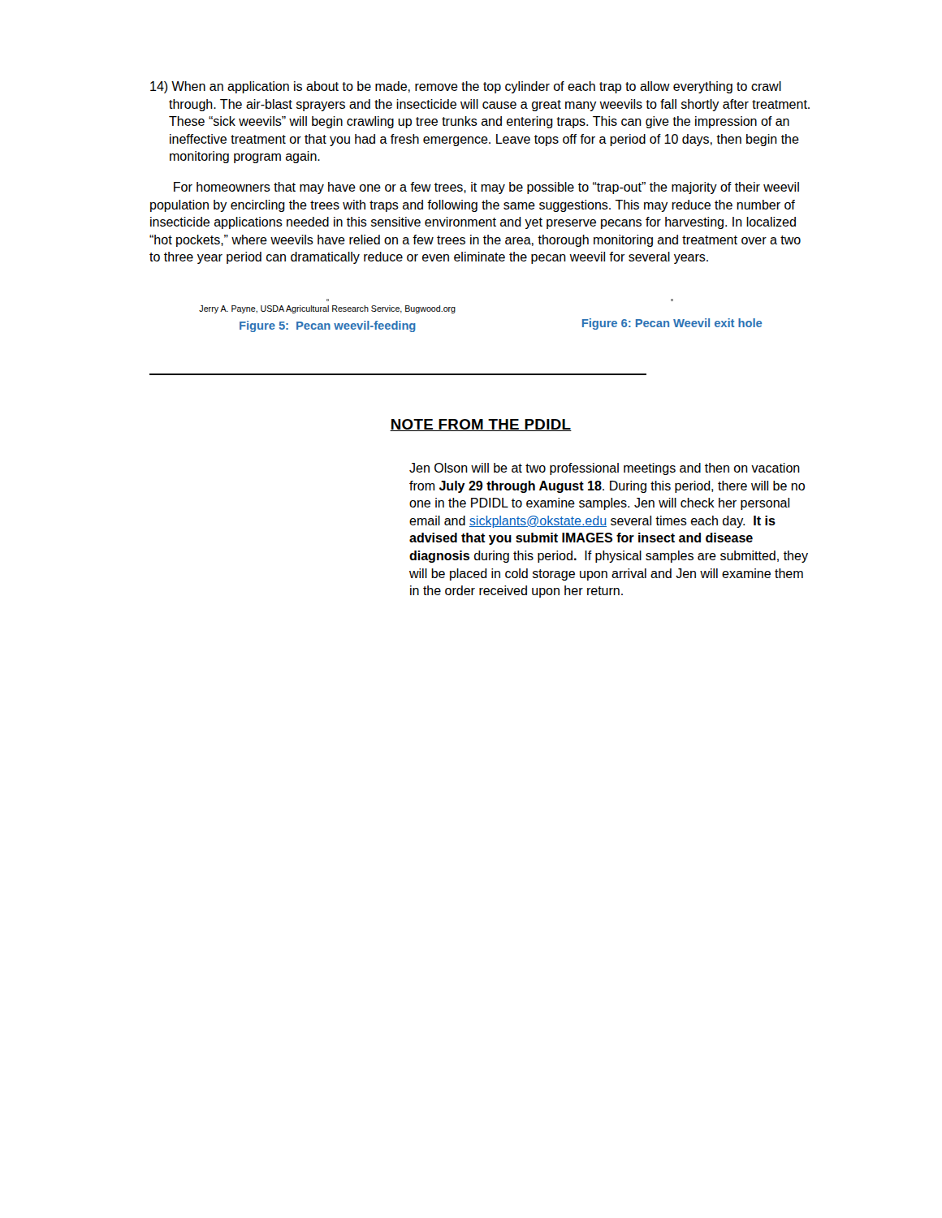14) When an application is about to be made, remove the top cylinder of each trap to allow everything to crawl through. The air-blast sprayers and the insecticide will cause a great many weevils to fall shortly after treatment. These “sick weevils” will begin crawling up tree trunks and entering traps. This can give the impression of an ineffective treatment or that you had a fresh emergence. Leave tops off for a period of 10 days, then begin the monitoring program again.
For homeowners that may have one or a few trees, it may be possible to “trap-out” the majority of their weevil population by encircling the trees with traps and following the same suggestions. This may reduce the number of insecticide applications needed in this sensitive environment and yet preserve pecans for harvesting. In localized “hot pockets,” where weevils have relied on a few trees in the area, thorough monitoring and treatment over a two to three year period can dramatically reduce or even eliminate the pecan weevil for several years.
Jerry A. Payne, USDA Agricultural Research Service, Bugwood.org
Figure 5: Pecan weevil-feeding
Figure 6: Pecan Weevil exit hole
NOTE FROM THE PDIDL
Jen Olson will be at two professional meetings and then on vacation from July 29 through August 18. During this period, there will be no one in the PDIDL to examine samples. Jen will check her personal email and sickplants@okstate.edu several times each day. It is advised that you submit IMAGES for insect and disease diagnosis during this period. If physical samples are submitted, they will be placed in cold storage upon arrival and Jen will examine them in the order received upon her return.